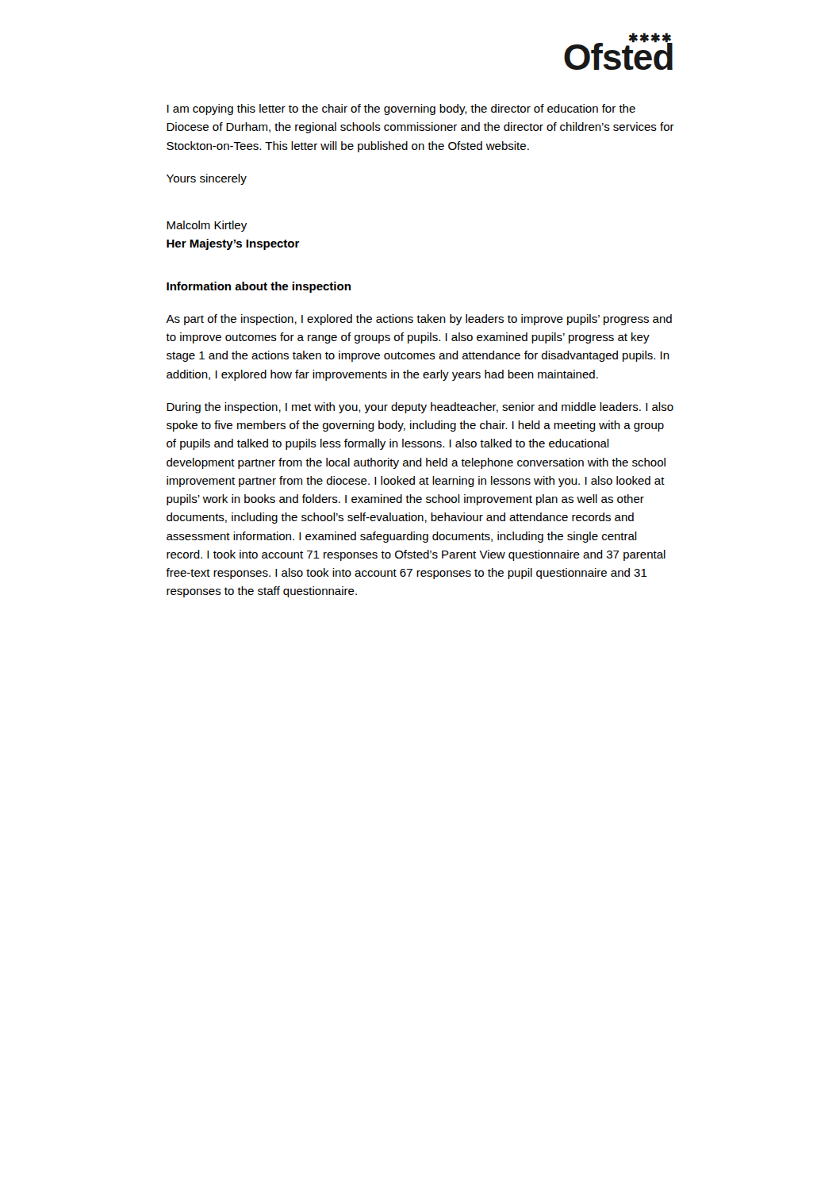✱✱✱✱Ofsted
I am copying this letter to the chair of the governing body, the director of education for the Diocese of Durham, the regional schools commissioner and the director of children’s services for Stockton-on-Tees. This letter will be published on the Ofsted website.
Yours sincerely
Malcolm Kirtley
Her Majesty’s Inspector
Information about the inspection
As part of the inspection, I explored the actions taken by leaders to improve pupils’ progress and to improve outcomes for a range of groups of pupils. I also examined pupils’ progress at key stage 1 and the actions taken to improve outcomes and attendance for disadvantaged pupils. In addition, I explored how far improvements in the early years had been maintained.
During the inspection, I met with you, your deputy headteacher, senior and middle leaders. I also spoke to five members of the governing body, including the chair. I held a meeting with a group of pupils and talked to pupils less formally in lessons. I also talked to the educational development partner from the local authority and held a telephone conversation with the school improvement partner from the diocese. I looked at learning in lessons with you. I also looked at pupils’ work in books and folders. I examined the school improvement plan as well as other documents, including the school’s self-evaluation, behaviour and attendance records and assessment information. I examined safeguarding documents, including the single central record. I took into account 71 responses to Ofsted’s Parent View questionnaire and 37 parental free-text responses. I also took into account 67 responses to the pupil questionnaire and 31 responses to the staff questionnaire.